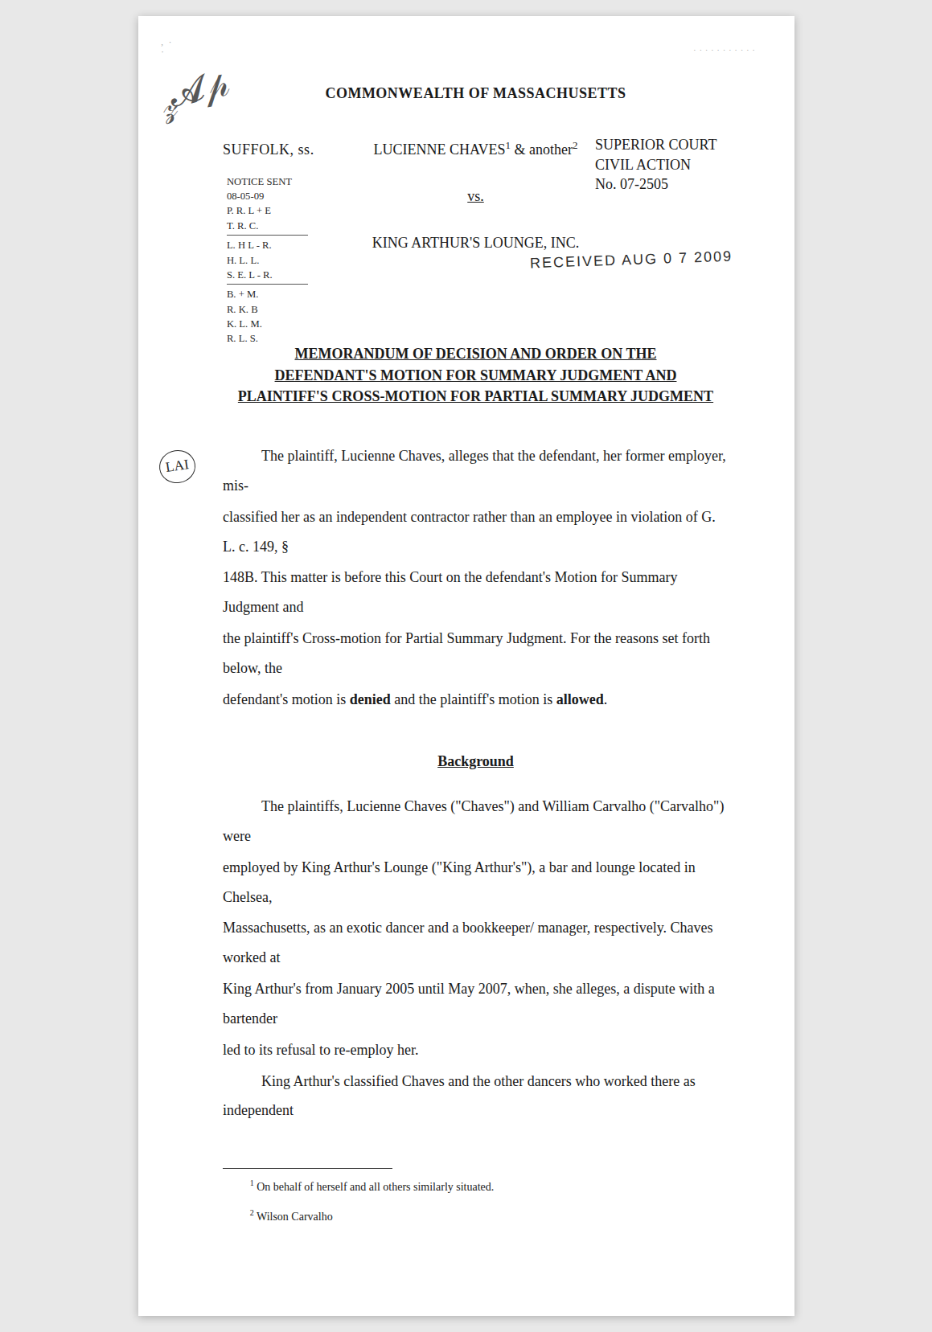, · ·
. . . . . . . . . . .
𝓐𝓅 𝓏
COMMONWEALTH OF MASSACHUSETTS
SUFFOLK, ss.
NOTICE SENT 08-05-09 P. R. L + E T. R. C. L. H L - R. H. L. L. S. E. L - R. B. + M. R. K. B K. L. M. R. L. S.
SUPERIOR COURT
CIVIL ACTION
No. 07-2505
LUCIENNE CHAVES1 & another2
vs.
KING ARTHUR'S LOUNGE, INC.
RECEIVED AUG 0 7 2009
MEMORANDUM OF DECISION AND ORDER ON THE
DEFENDANT'S MOTION FOR SUMMARY JUDGMENT AND
PLAINTIFF'S CROSS-MOTION FOR PARTIAL SUMMARY JUDGMENT
LAI
The plaintiff, Lucienne Chaves, alleges that the defendant, her former employer, mis-
classified her as an independent contractor rather than an employee in violation of G. L. c. 149, §
148B. This matter is before this Court on the defendant's Motion for Summary Judgment and
the plaintiff's Cross-motion for Partial Summary Judgment. For the reasons set forth below, the
defendant's motion is denied and the plaintiff's motion is allowed.
Background
The plaintiffs, Lucienne Chaves ("Chaves") and William Carvalho ("Carvalho") were
employed by King Arthur's Lounge ("King Arthur's"), a bar and lounge located in Chelsea,
Massachusetts, as an exotic dancer and a bookkeeper/ manager, respectively. Chaves worked at
King Arthur's from January 2005 until May 2007, when, she alleges, a dispute with a bartender
led to its refusal to re-employ her.
King Arthur's classified Chaves and the other dancers who worked there as independent
1 On behalf of herself and all others similarly situated.
2 Wilson Carvalho